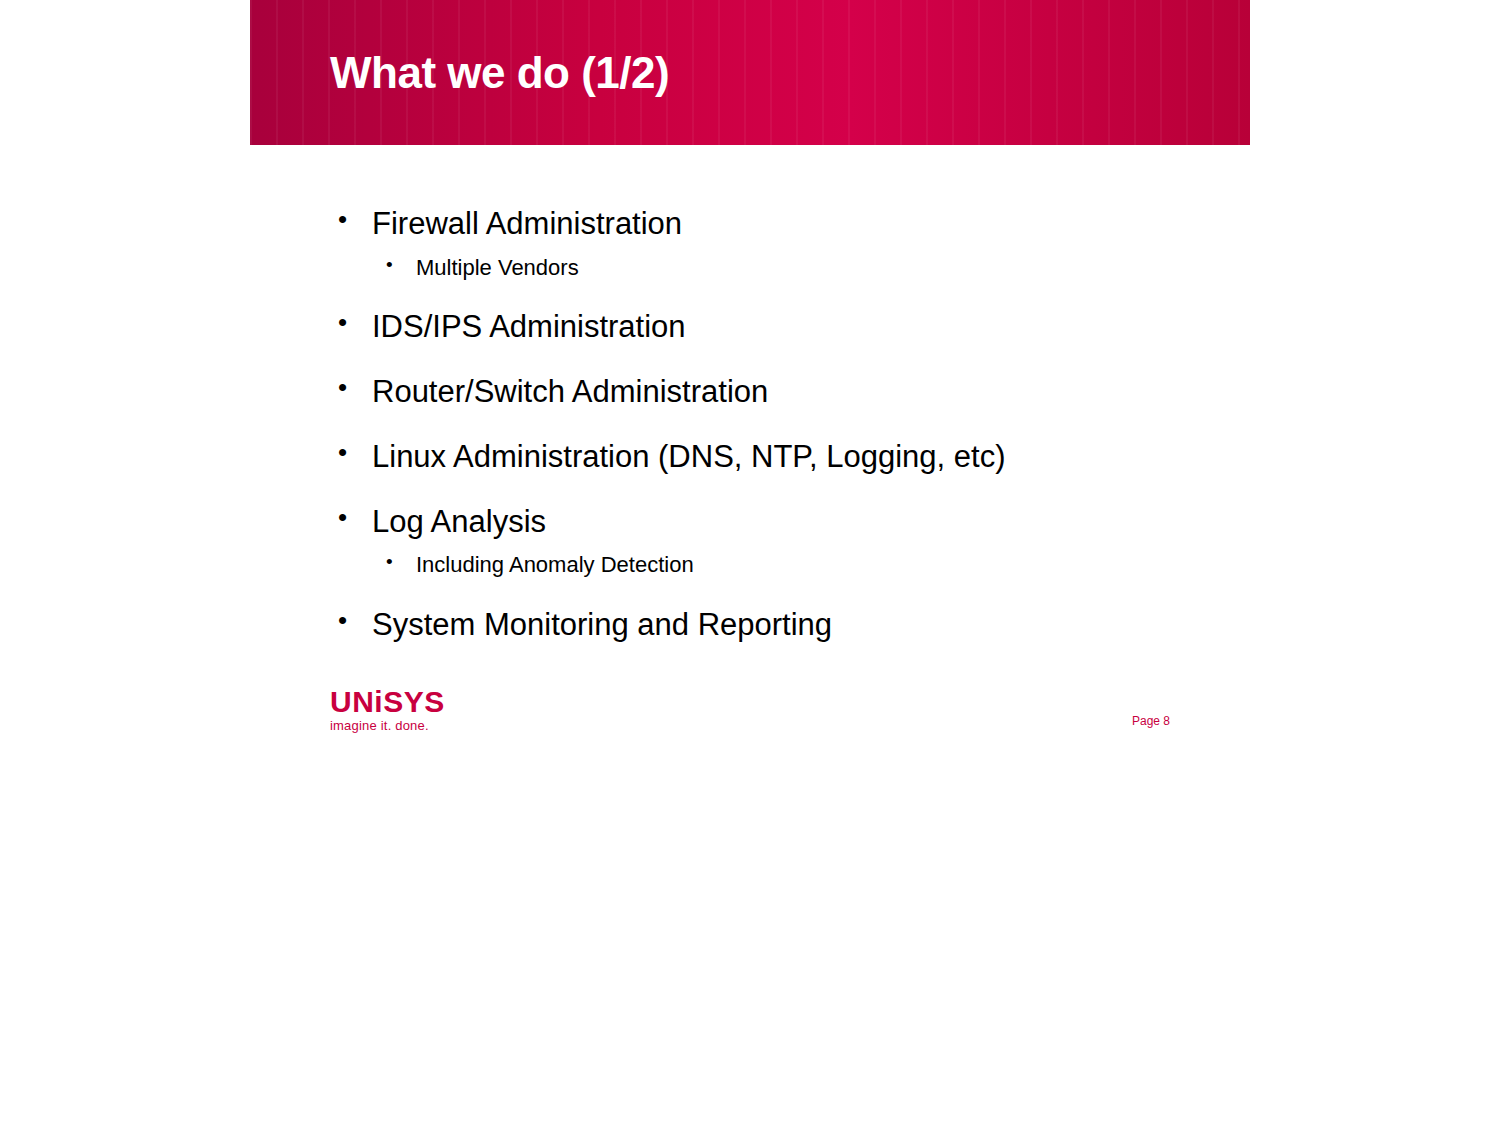What we do (1/2)
Firewall Administration
Multiple Vendors
IDS/IPS Administration
Router/Switch Administration
Linux Administration (DNS, NTP, Logging, etc)
Log Analysis
Including Anomaly Detection
System Monitoring and Reporting
UNi SYS
imagine it. done.
Page 8